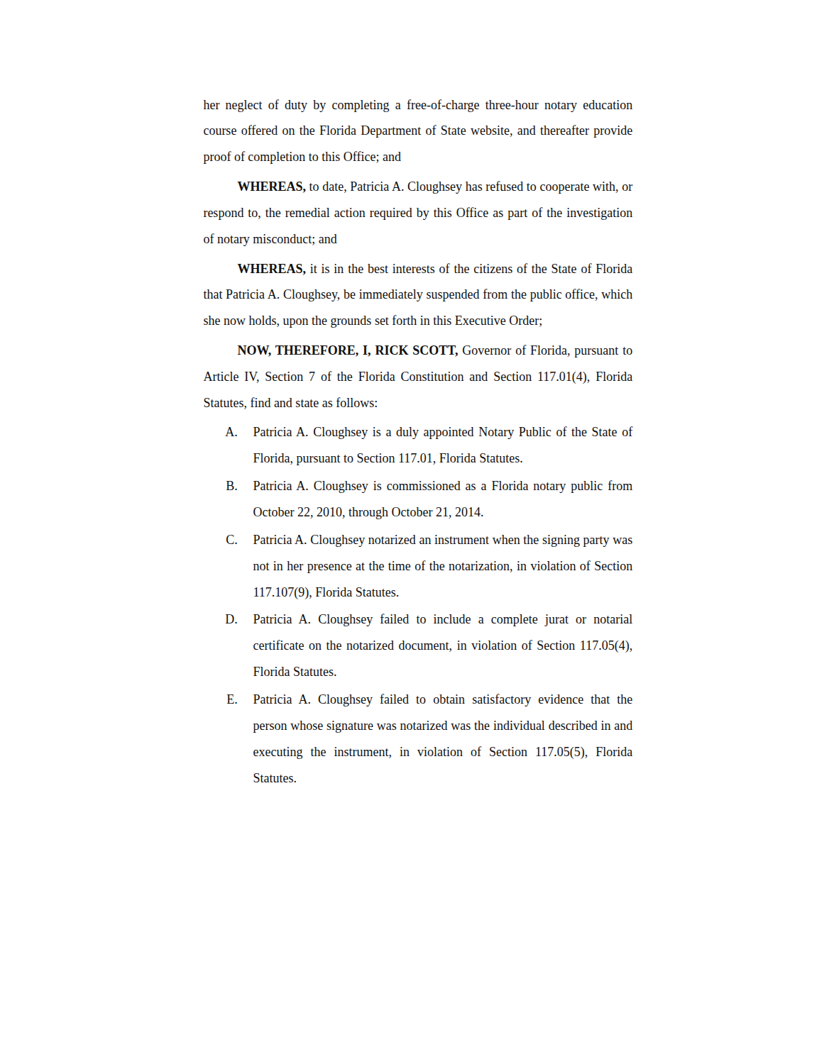her neglect of duty by completing a free-of-charge three-hour notary education course offered on the Florida Department of State website, and thereafter provide proof of completion to this Office; and
WHEREAS, to date, Patricia A. Cloughsey has refused to cooperate with, or respond to, the remedial action required by this Office as part of the investigation of notary misconduct; and
WHEREAS, it is in the best interests of the citizens of the State of Florida that Patricia A. Cloughsey, be immediately suspended from the public office, which she now holds, upon the grounds set forth in this Executive Order;
NOW, THEREFORE, I, RICK SCOTT, Governor of Florida, pursuant to Article IV, Section 7 of the Florida Constitution and Section 117.01(4), Florida Statutes, find and state as follows:
Patricia A. Cloughsey is a duly appointed Notary Public of the State of Florida, pursuant to Section 117.01, Florida Statutes.
Patricia A. Cloughsey is commissioned as a Florida notary public from October 22, 2010, through October 21, 2014.
Patricia A. Cloughsey notarized an instrument when the signing party was not in her presence at the time of the notarization, in violation of Section 117.107(9), Florida Statutes.
Patricia A. Cloughsey failed to include a complete jurat or notarial certificate on the notarized document, in violation of Section 117.05(4), Florida Statutes.
Patricia A. Cloughsey failed to obtain satisfactory evidence that the person whose signature was notarized was the individual described in and executing the instrument, in violation of Section 117.05(5), Florida Statutes.